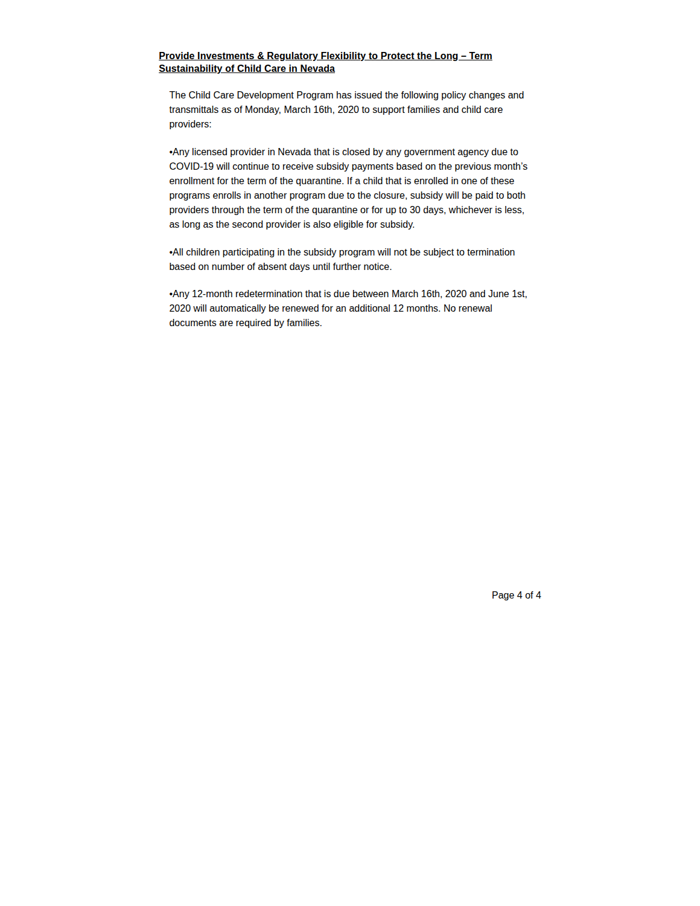Provide Investments & Regulatory Flexibility to Protect the Long – Term Sustainability of Child Care in Nevada
The Child Care Development Program has issued the following policy changes and transmittals as of Monday, March 16th, 2020 to support families and child care providers:
•Any licensed provider in Nevada that is closed by any government agency due to COVID-19 will continue to receive subsidy payments based on the previous month’s enrollment for the term of the quarantine. If a child that is enrolled in one of these programs enrolls in another program due to the closure, subsidy will be paid to both providers through the term of the quarantine or for up to 30 days, whichever is less, as long as the second provider is also eligible for subsidy.
•All children participating in the subsidy program will not be subject to termination based on number of absent days until further notice.
•Any 12-month redetermination that is due between March 16th, 2020 and June 1st, 2020 will automatically be renewed for an additional 12 months. No renewal documents are required by families.
Page 4 of 4